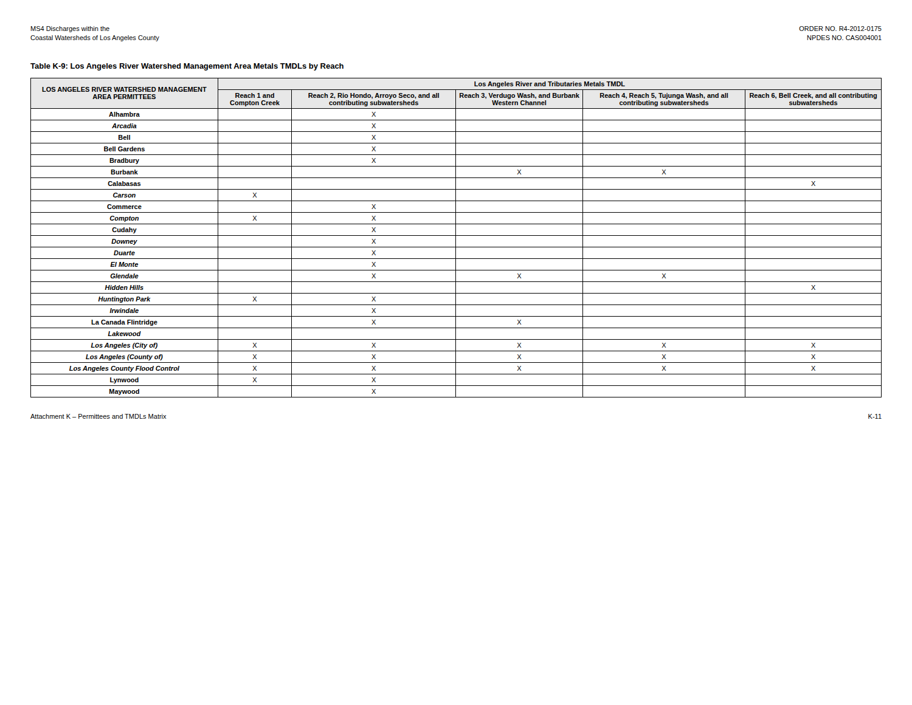MS4 Discharges within the
Coastal Watersheds of Los Angeles County
ORDER NO. R4-2012-0175
NPDES NO. CAS004001
Table K-9: Los Angeles River Watershed Management Area Metals TMDLs by Reach
| LOS ANGELES RIVER WATERSHED MANAGEMENT AREA PERMITTEES | Los Angeles River and Tributaries Metals TMDL |
| --- | --- |
| Reach 1 and Compton Creek | Reach 2, Rio Hondo, Arroyo Seco, and all contributing subwatersheds | Reach 3, Verdugo Wash, and Burbank Western Channel | Reach 4, Reach 5, Tujunga Wash, and all contributing subwatersheds | Reach 6, Bell Creek, and all contributing subwatersheds |
| Alhambra | | X | | | |
| Arcadia | | X | | | |
| Bell | | X | | | |
| Bell Gardens | | X | | | |
| Bradbury | | X | | | |
| Burbank | | | X | X | |
| Calabasas | | | | | X |
| Carson | X | | | | |
| Commerce | | X | | | |
| Compton | X | X | | | |
| Cudahy | | X | | | |
| Downey | | X | | | |
| Duarte | | X | | | |
| El Monte | | X | | | |
| Glendale | | X | X | X | |
| Hidden Hills | | | | | X |
| Huntington Park | X | X | | | |
| Irwindale | | X | | | |
| La Canada Flintridge | | X | X | | |
| Lakewood | | | | | |
| Los Angeles (City of) | X | X | X | X | X |
| Los Angeles (County of) | X | X | X | X | X |
| Los Angeles County Flood Control | X | X | X | X | X |
| Lynwood | X | X | | | |
| Maywood | | X | | | |
Attachment K – Permittees and TMDLs Matrix
K-11